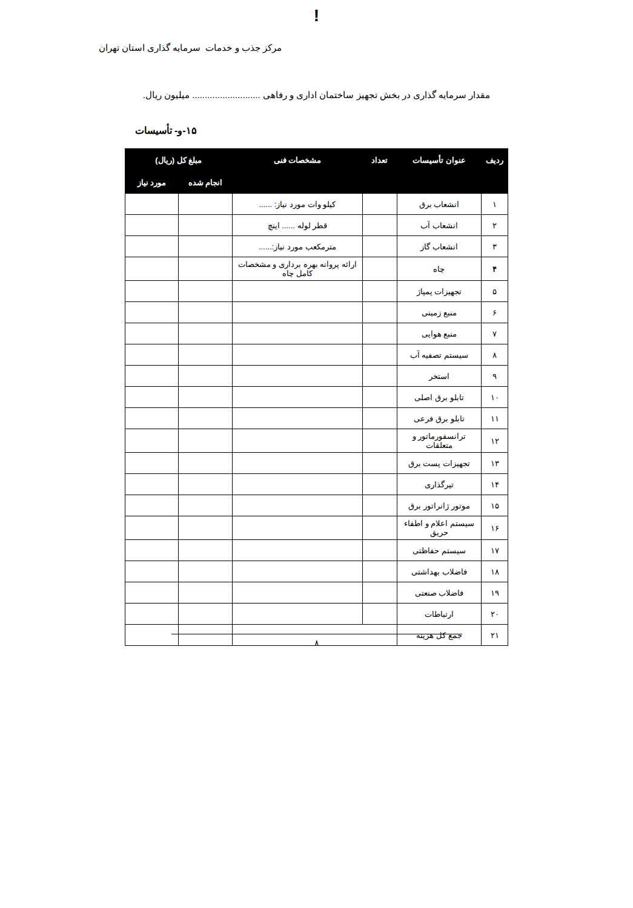!
مرکز جذب و خدمات سرمایه گذاری استان تهران
مقدار سرمایه گذاری در بخش تجهیز ساختمان اداری و رفاهی ........................... میلیون ریال.
۱۵-و- تأسیسات
| ردیف | عنوان تأسیسات | تعداد | مشخصات فنی | مبلغ کل (ریال) |
| --- | --- | --- | --- | --- |
| | | | | انجام شده | مورد نیاز |
| ۱ | انشعاب برق | | کیلو وات مورد نیاز: ...... | | |
| ۲ | انشعاب آب | | قطر لوله ...... اینچ | | |
| ۳ | انشعاب گاز | | مترمکعب مورد نیاز:...... | | |
| ۴ | چاه | | ارائه پروانه بهره برداری و مشخصات کامل چاه | | |
| ۵ | تجهیزات پمپاژ | | | | |
| ۶ | منبع زمینی | | | | |
| ۷ | منبع هوایی | | | | |
| ۸ | سیستم تصفیه آب | | | | |
| ۹ | استخر | | | | |
| ۱۰ | تابلو برق اصلی | | | | |
| ۱۱ | تابلو برق فرعی | | | | |
| ۱۲ | ترانسفورماتور و متعلقات | | | | |
| ۱۳ | تجهیزات پست برق | | | | |
| ۱۴ | تیرگذاری | | | | |
| ۱۵ | موتور ژانراتور برق | | | | |
| ۱۶ | سیستم اعلام و اطفاء حریق | | | | |
| ۱۷ | سیستم حفاظتی | | | | |
| ۱۸ | فاضلاب بهداشتی | | | | |
| ۱۹ | فاضلاب صنعتی | | | | |
| ۲۰ | ارتباطات | | | | |
| ۲۱ | جمع کل هزینه | | | |
۸